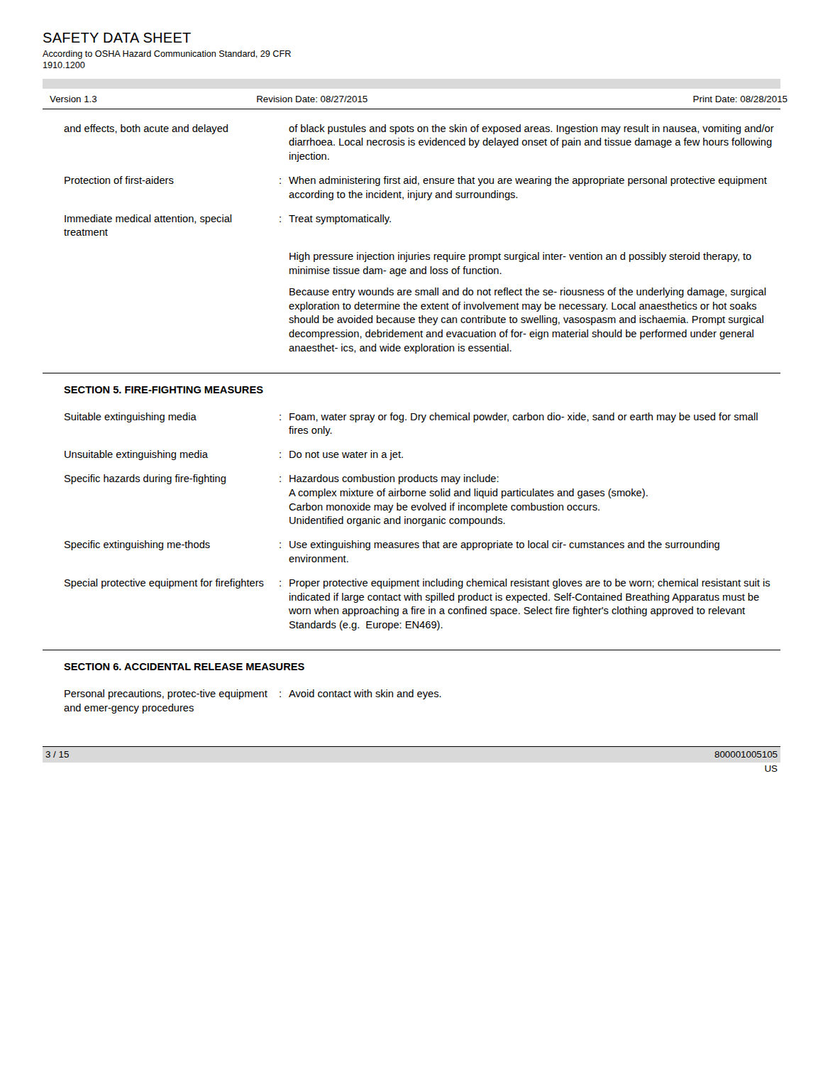SAFETY DATA SHEET
According to OSHA Hazard Communication Standard, 29 CFR
1910.1200
Version 1.3 Revision Date: 08/27/2015 Print Date: 08/28/2015
| and effects, both acute and delayed | | of black pustules and spots on the skin of exposed areas. Ingestion may result in nausea, vomiting and/or diarrhoea. Local necrosis is evidenced by delayed onset of pain and tissue damage a few hours following injection. |
| Protection of first-aiders | : | When administering first aid, ensure that you are wearing the appropriate personal protective equipment according to the incident, injury and surroundings. |
| Immediate medical attention, special treatment | : | Treat symptomatically. |
| | | High pressure injection injuries require prompt surgical inter- vention an d possibly steroid therapy, to minimise tissue dam- age and loss of function. Because entry wounds are small and do not reflect the se- riousness of the underlying damage, surgical exploration to determine the extent of involvement may be necessary. Local anaesthetics or hot soaks should be avoided because they can contribute to swelling, vasospasm and ischaemia. Prompt surgical decompression, debridement and evacuation of for- eign material should be performed under general anaesthet- ics, and wide exploration is essential. |
SECTION 5. FIRE-FIGHTING MEASURES
| Suitable extinguishing media | : | Foam, water spray or fog. Dry chemical powder, carbon dio- xide, sand or earth may be used for small fires only. |
| Unsuitable extinguishing media | : | Do not use water in a jet. |
| Specific hazards during fire-fighting | : | Hazardous combustion products may include: A complex mixture of airborne solid and liquid particulates and gases (smoke). Carbon monoxide may be evolved if incomplete combustion occurs. Unidentified organic and inorganic compounds. |
| Specific extinguishing me-thods | : | Use extinguishing measures that are appropriate to local cir- cumstances and the surrounding environment. |
| Special protective equipment for firefighters | : | Proper protective equipment including chemical resistant gloves are to be worn; chemical resistant suit is indicated if large contact with spilled product is expected. Self-Contained Breathing Apparatus must be worn when approaching a fire in a confined space. Select fire fighter's clothing approved to relevant Standards (e.g. Europe: EN469). |
SECTION 6. ACCIDENTAL RELEASE MEASURES
| Personal precautions, protec-tive equipment and emer-gency procedures | : | Avoid contact with skin and eyes. |
3 / 15 800001005105
US